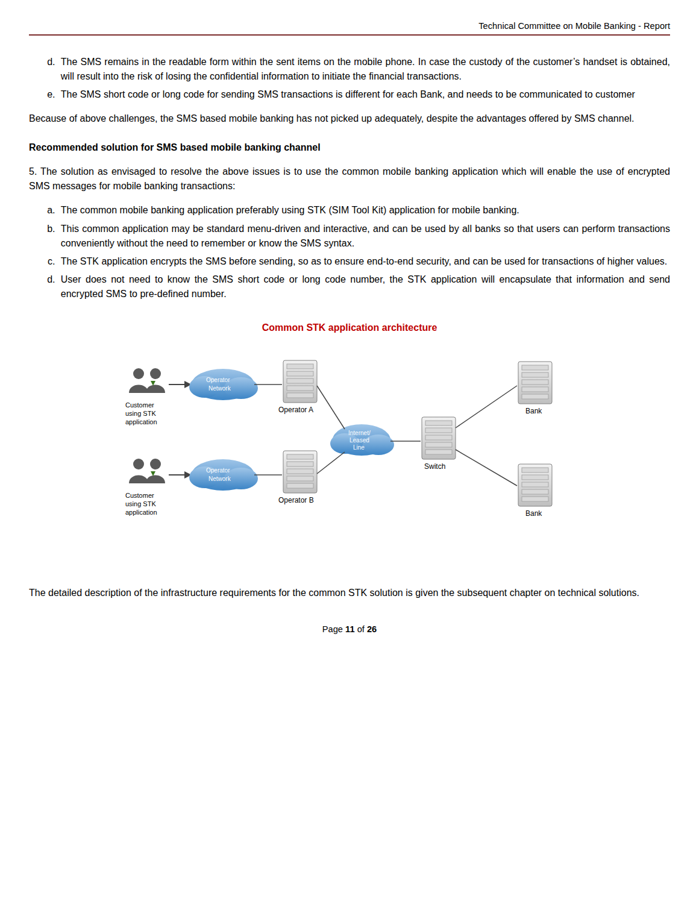Technical Committee on Mobile Banking - Report
The SMS remains in the readable form within the sent items on the mobile phone. In case the custody of the customer’s handset is obtained, will result into the risk of losing the confidential information to initiate the financial transactions.
The SMS short code or long code for sending SMS transactions is different for each Bank, and needs to be communicated to customer
Because of above challenges, the SMS based mobile banking has not picked up adequately, despite the advantages offered by SMS channel.
Recommended solution for SMS based mobile banking channel
5. The solution as envisaged to resolve the above issues is to use the common mobile banking application which will enable the use of encrypted SMS messages for mobile banking transactions:
The common mobile banking application preferably using STK (SIM Tool Kit) application for mobile banking.
This common application may be standard menu-driven and interactive, and can be used by all banks so that users can perform transactions conveniently without the need to remember or know the SMS syntax.
The STK application encrypts the SMS before sending, so as to ensure end-to-end security, and can be used for transactions of higher values.
User does not need to know the SMS short code or long code number, the STK application will encapsulate that information and send encrypted SMS to pre-defined number.
Common STK application architecture
Customer using STK application Operator Network Operator A Customer using STK application Operator Network Operator B Internet/ Leased Line Switch Bank Bank
The detailed description of the infrastructure requirements for the common STK solution is given the subsequent chapter on technical solutions.
Page 11 of 26